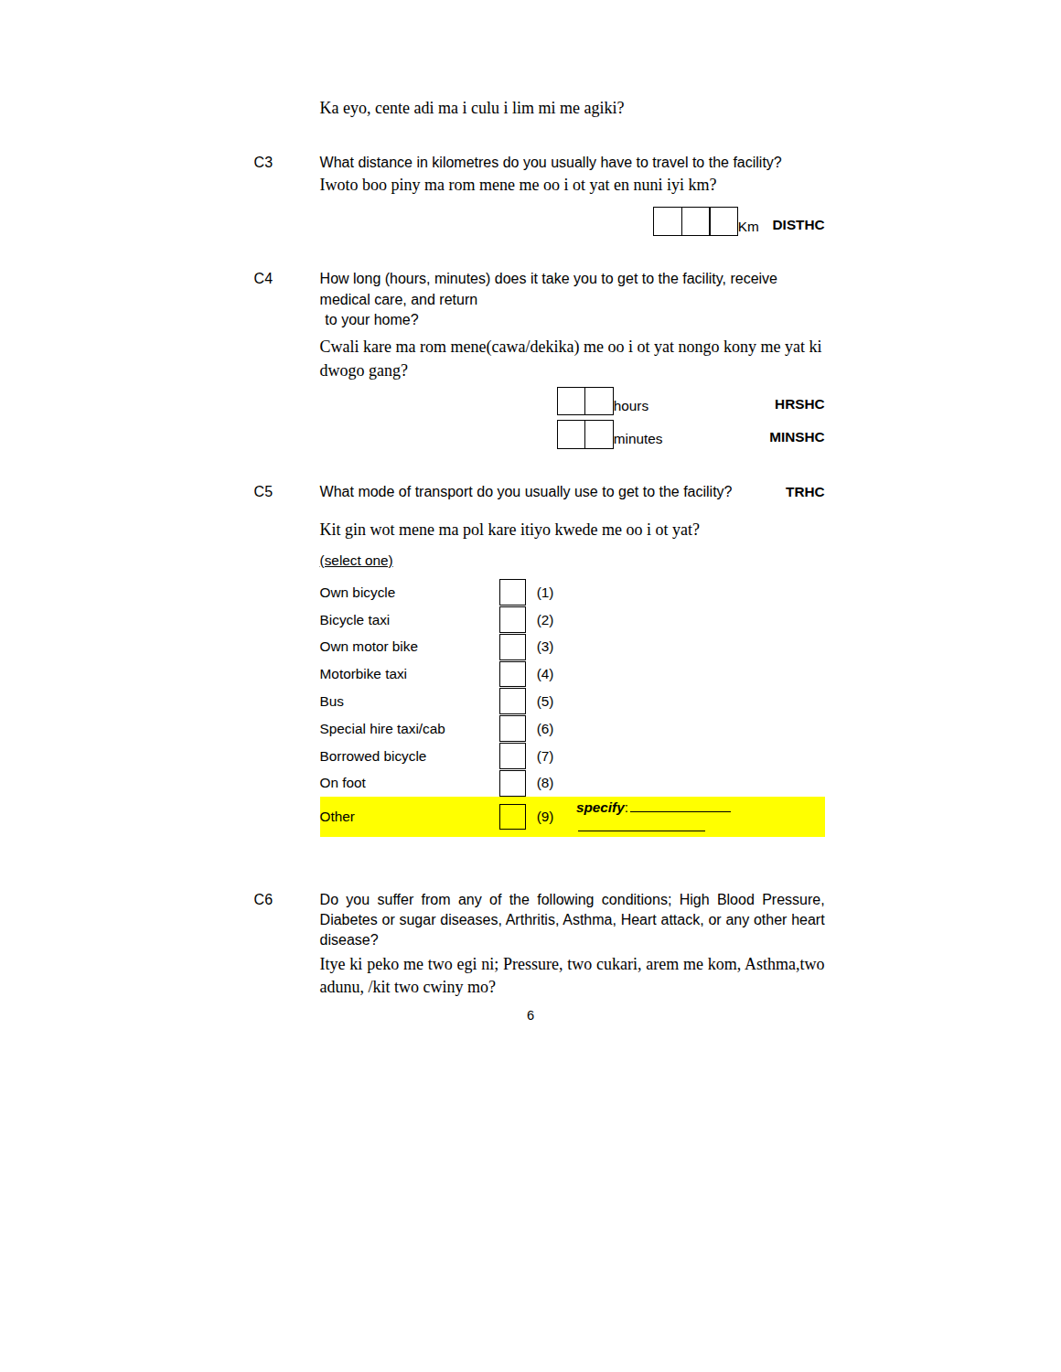Ka eyo, cente adi ma i culu i lim mi me agiki?
C3
What distance in kilometres do you usually have to travel to the facility?
Iwoto boo piny ma rom mene me oo i ot yat en nuni iyi km?
Km
DISTHC
C4
How long (hours, minutes) does it take you to get to the facility, receive medical care, and return
to your home?
Cwali kare ma rom mene(cawa/dekika) me oo i ot yat nongo kony me yat ki dwogo gang?
hours
HRSHC
minutes
MINSHC
C5
TRHC What mode of transport do you usually use to get to the facility?
Kit gin wot mene ma pol kare itiyo kwede me oo i ot yat?
(select one)
| Own bicycle | | (1) | |
| Bicycle taxi | | (2) | |
| Own motor bike | | (3) | |
| Motorbike taxi | | (4) | |
| Bus | | (5) | |
| Special hire taxi/cab | | (6) | |
| Borrowed bicycle | | (7) | |
| On foot | | (8) | |
| Other | | (9) | specify : |
C6
Do you suffer from any of the following conditions; High Blood Pressure, Diabetes or sugar diseases, Arthritis, Asthma, Heart attack, or any other heart disease?
Itye ki peko me two egi ni; Pressure, two cukari, arem me kom, Asthma,two adunu, /kit two cwiny mo?
6